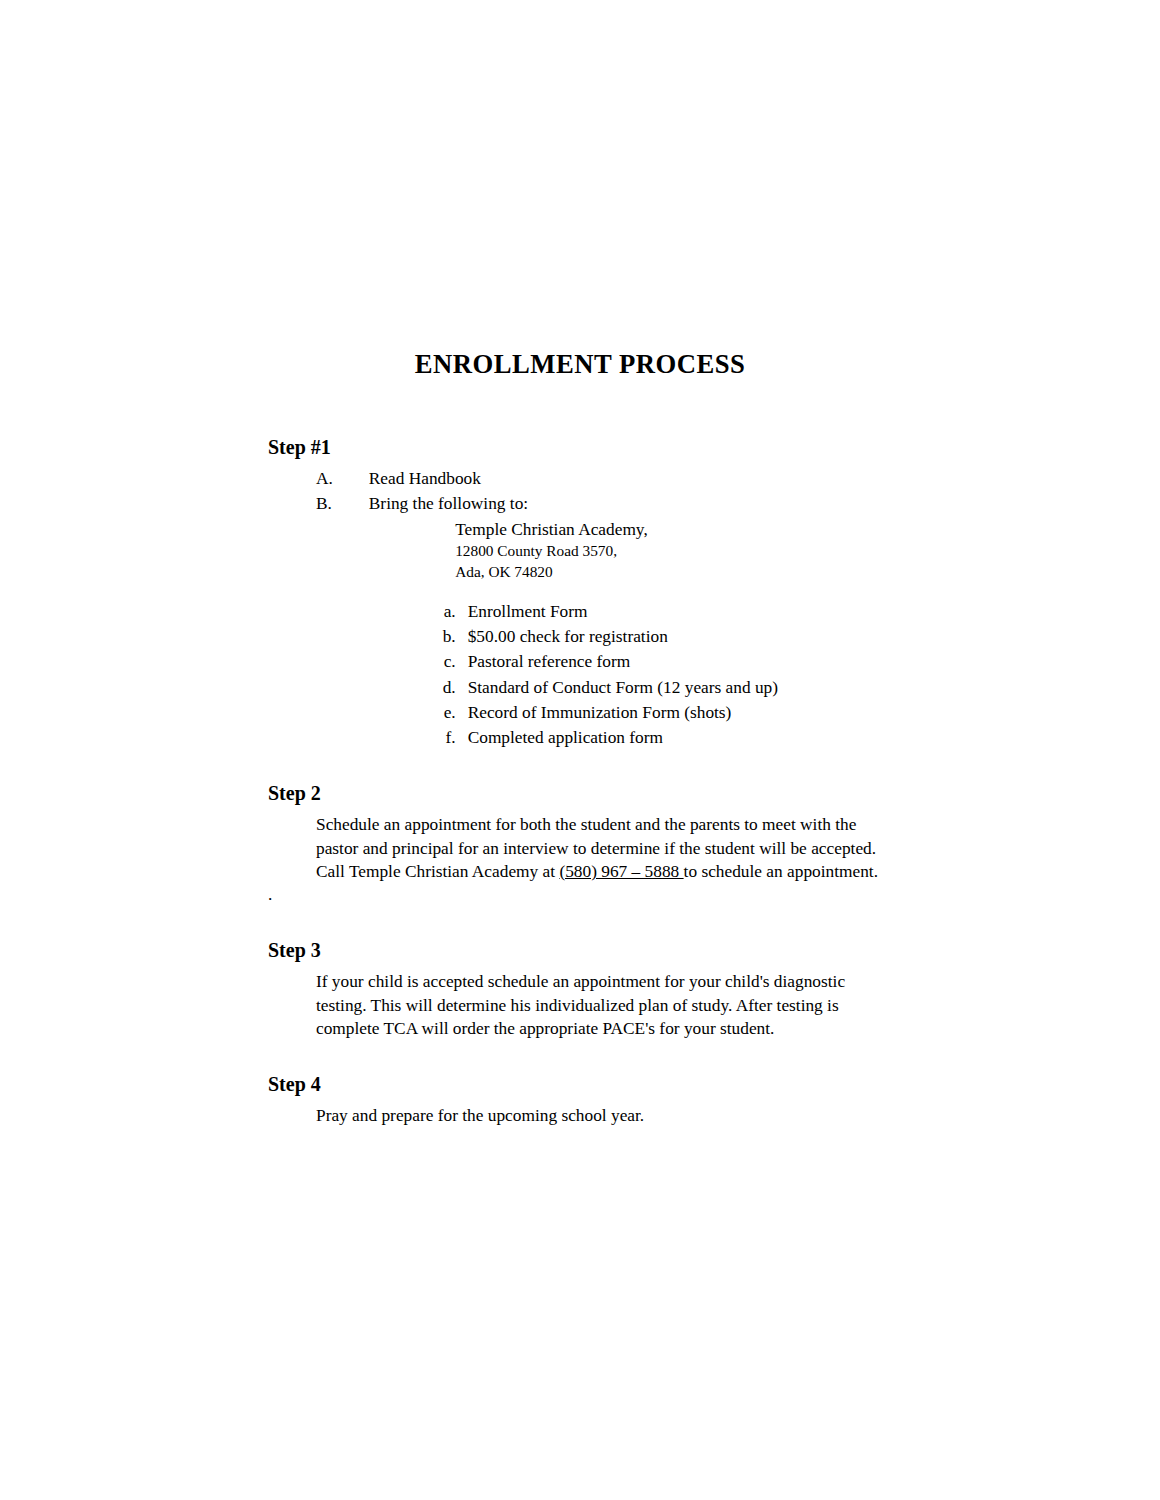ENROLLMENT PROCESS
Step #1
A. Read Handbook
B. Bring the following to:
Temple Christian Academy,
12800 County Road 3570,
Ada, OK 74820
Enrollment Form
$50.00 check for registration
Pastoral reference form
Standard of Conduct Form (12 years and up)
Record of Immunization Form (shots)
Completed application form
Step 2
Schedule an appointment for both the student and the parents to meet with the pastor and principal for an interview to determine if the student will be accepted. Call Temple Christian Academy at (580) 967 – 5888 to schedule an appointment.
.
Step 3
If your child is accepted schedule an appointment for your child's diagnostic testing. This will determine his individualized plan of study. After testing is complete TCA will order the appropriate PACE's for your student.
Step 4
Pray and prepare for the upcoming school year.